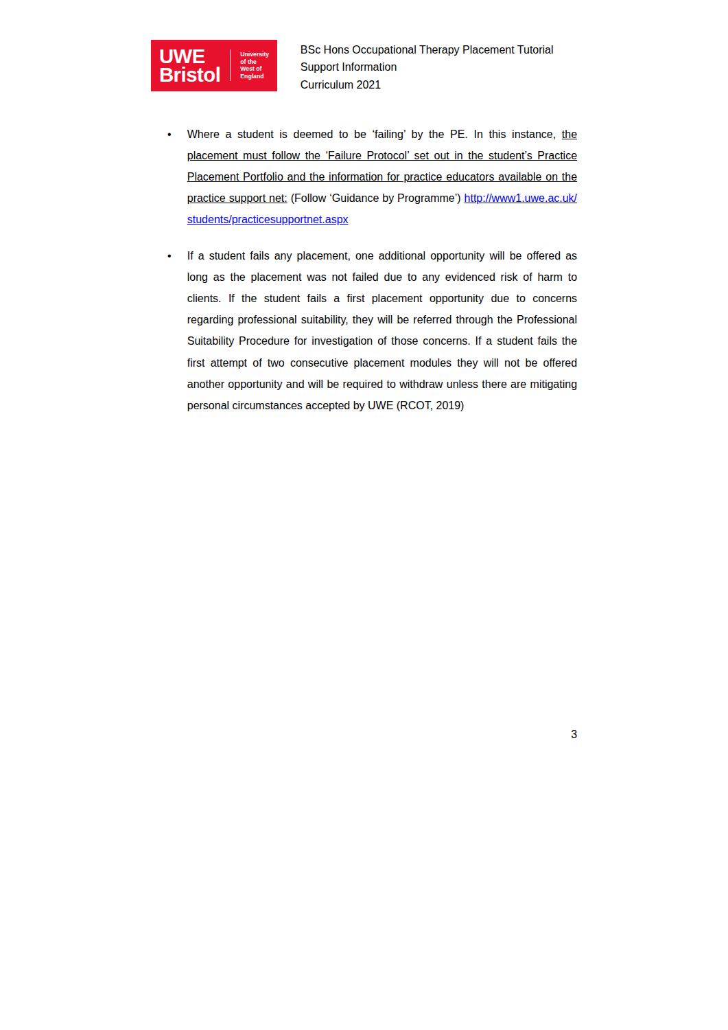UWE
Bristol
University
of the
West of
England
BSc Hons Occupational Therapy Placement Tutorial Support Information
Curriculum 2021
Where a student is deemed to be ‘failing’ by the PE. In this instance, the placement must follow the ‘Failure Protocol’ set out in the student’s Practice Placement Portfolio and the information for practice educators available on the practice support net: (Follow ‘Guidance by Programme’) http://www1.uwe.ac.uk/students/practicesupportnet.aspx
If a student fails any placement, one additional opportunity will be offered as long as the placement was not failed due to any evidenced risk of harm to clients. If the student fails a first placement opportunity due to concerns regarding professional suitability, they will be referred through the Professional Suitability Procedure for investigation of those concerns. If a student fails the first attempt of two consecutive placement modules they will not be offered another opportunity and will be required to withdraw unless there are mitigating personal circumstances accepted by UWE (RCOT, 2019)
3